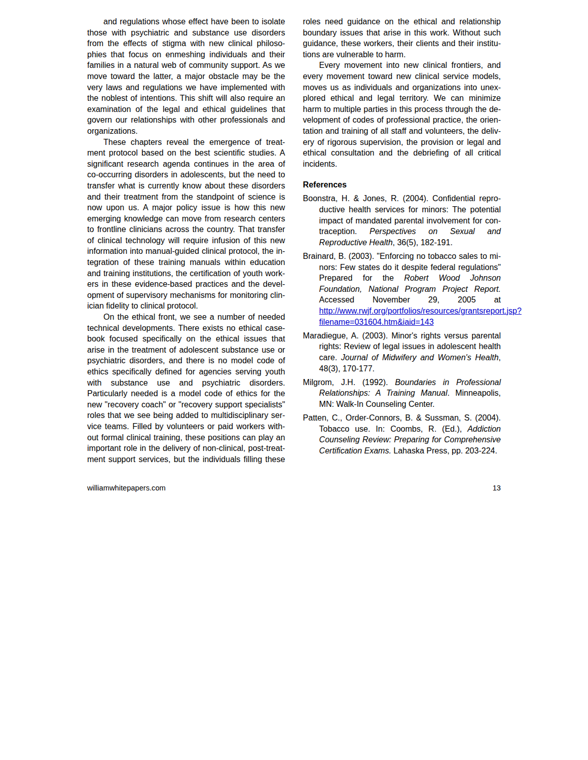and regulations whose effect have been to isolate those with psychiatric and substance use disorders from the effects of stigma with new clinical philosophies that focus on enmeshing individuals and their families in a natural web of community support. As we move toward the latter, a major obstacle may be the very laws and regulations we have implemented with the noblest of intentions. This shift will also require an examination of the legal and ethical guidelines that govern our relationships with other professionals and organizations.
These chapters reveal the emergence of treatment protocol based on the best scientific studies. A significant research agenda continues in the area of co-occurring disorders in adolescents, but the need to transfer what is currently know about these disorders and their treatment from the standpoint of science is now upon us. A major policy issue is how this new emerging knowledge can move from research centers to frontline clinicians across the country. That transfer of clinical technology will require infusion of this new information into manual-guided clinical protocol, the integration of these training manuals within education and training institutions, the certification of youth workers in these evidence-based practices and the development of supervisory mechanisms for monitoring clinician fidelity to clinical protocol.
On the ethical front, we see a number of needed technical developments. There exists no ethical casebook focused specifically on the ethical issues that arise in the treatment of adolescent substance use or psychiatric disorders, and there is no model code of ethics specifically defined for agencies serving youth with substance use and psychiatric disorders. Particularly needed is a model code of ethics for the new "recovery coach" or "recovery support specialists" roles that we see being added to multidisciplinary service teams. Filled by volunteers or paid workers without formal clinical training, these positions can play an important role in the delivery of non-clinical, post-treatment support services, but the individuals filling these roles need guidance on the ethical and relationship boundary issues that arise in this work. Without such guidance, these workers, their clients and their institutions are vulnerable to harm.
Every movement into new clinical frontiers, and every movement toward new clinical service models, moves us as individuals and organizations into unexplored ethical and legal territory. We can minimize harm to multiple parties in this process through the development of codes of professional practice, the orientation and training of all staff and volunteers, the delivery of rigorous supervision, the provision or legal and ethical consultation and the debriefing of all critical incidents.
References
Boonstra, H. & Jones, R. (2004). Confidential reproductive health services for minors: The potential impact of mandated parental involvement for contraception. Perspectives on Sexual and Reproductive Health, 36(5), 182-191.
Brainard, B. (2003). "Enforcing no tobacco sales to minors: Few states do it despite federal regulations" Prepared for the Robert Wood Johnson Foundation, National Program Project Report. Accessed November 29, 2005 at http://www.rwjf.org/portfolios/resources/grantsreport.jsp?filename=031604.htm&iaid=143
Maradiegue, A. (2003). Minor's rights versus parental rights: Review of legal issues in adolescent health care. Journal of Midwifery and Women's Health, 48(3), 170-177.
Milgrom, J.H. (1992). Boundaries in Professional Relationships: A Training Manual. Minneapolis, MN: Walk-In Counseling Center.
Patten, C., Order-Connors, B. & Sussman, S. (2004). Tobacco use. In: Coombs, R. (Ed.), Addiction Counseling Review: Preparing for Comprehensive Certification Exams. Lahaska Press, pp. 203-224.
williamwhitepapers.com 13